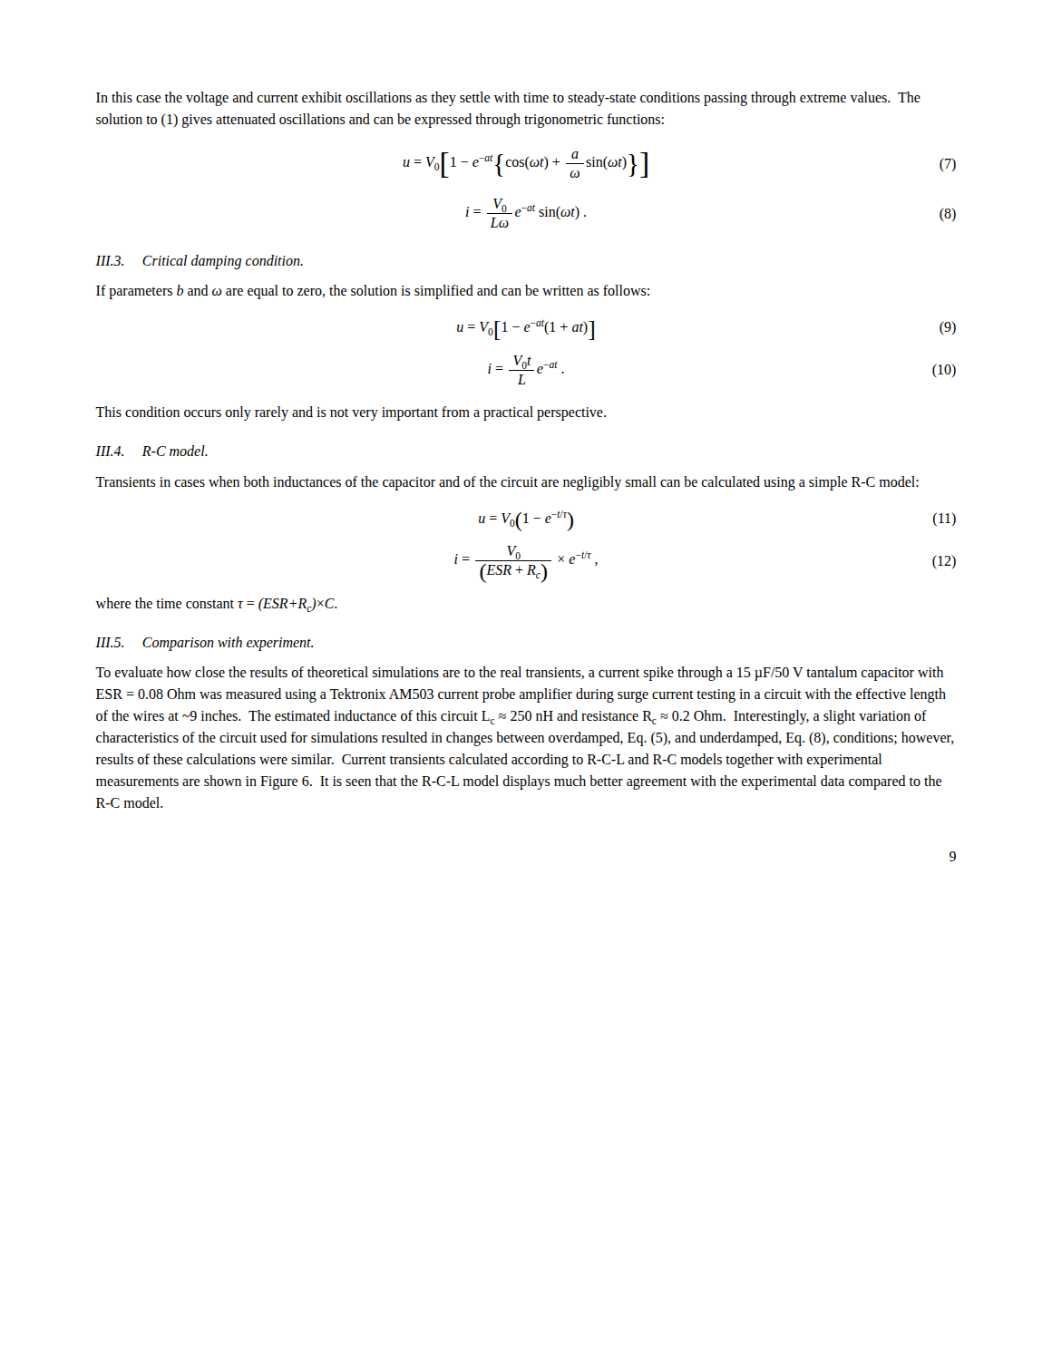In this case the voltage and current exhibit oscillations as they settle with time to steady-state conditions passing through extreme values. The solution to (1) gives attenuated oscillations and can be expressed through trigonometric functions:
u = V0[1 − e−at{cos(ωt) + aωsin(ωt)}]
(7)
i = V0 Lω e−at sin(ωt) .
(8)
III.3. Critical damping condition.
If parameters b and ω are equal to zero, the solution is simplified and can be written as follows:
u = V0[1 − e−at(1 + at)]
(9)
i = V0t L e−at .
(10)
This condition occurs only rarely and is not very important from a practical perspective.
III.4. R-C model.
Transients in cases when both inductances of the capacitor and of the circuit are negligibly small can be calculated using a simple R-C model:
u = V0(1 − e−t/τ)
(11)
i = V0(ESR + Rc) × e−t/τ ,
(12)
where the time constant τ = (ESR+Rc)×C.
III.5. Comparison with experiment.
To evaluate how close the results of theoretical simulations are to the real transients, a current spike through a 15 µF/50 V tantalum capacitor with ESR = 0.08 Ohm was measured using a Tektronix AM503 current probe amplifier during surge current testing in a circuit with the effective length of the wires at ~9 inches. The estimated inductance of this circuit Lc ≈ 250 nH and resistance Rc ≈ 0.2 Ohm. Interestingly, a slight variation of characteristics of the circuit used for simulations resulted in changes between overdamped, Eq. (5), and underdamped, Eq. (8), conditions; however, results of these calculations were similar. Current transients calculated according to R-C-L and R-C models together with experimental measurements are shown in Figure 6. It is seen that the R-C-L model displays much better agreement with the experimental data compared to the R-C model.
9